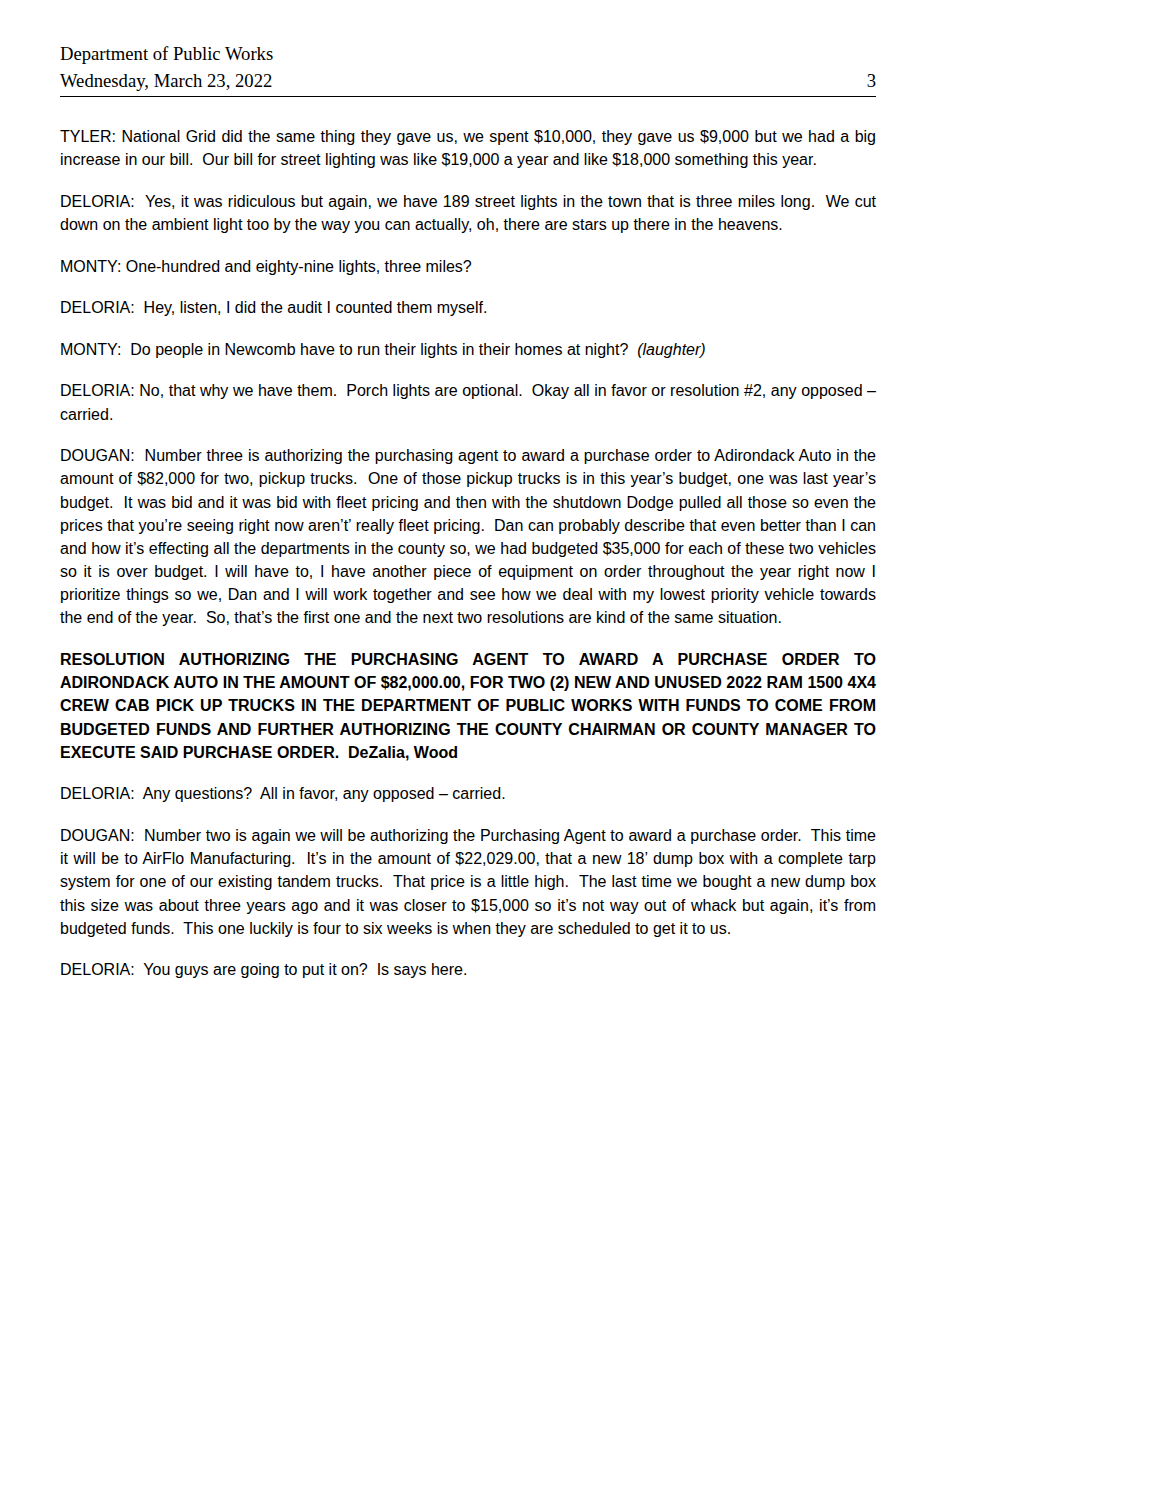Department of Public Works
Wednesday, March 23, 2022
3
TYLER: National Grid did the same thing they gave us, we spent $10,000, they gave us $9,000 but we had a big increase in our bill. Our bill for street lighting was like $19,000 a year and like $18,000 something this year.
DELORIA: Yes, it was ridiculous but again, we have 189 street lights in the town that is three miles long. We cut down on the ambient light too by the way you can actually, oh, there are stars up there in the heavens.
MONTY: One-hundred and eighty-nine lights, three miles?
DELORIA: Hey, listen, I did the audit I counted them myself.
MONTY: Do people in Newcomb have to run their lights in their homes at night? (laughter)
DELORIA: No, that why we have them. Porch lights are optional. Okay all in favor or resolution #2, any opposed – carried.
DOUGAN: Number three is authorizing the purchasing agent to award a purchase order to Adirondack Auto in the amount of $82,000 for two, pickup trucks. One of those pickup trucks is in this year’s budget, one was last year’s budget. It was bid and it was bid with fleet pricing and then with the shutdown Dodge pulled all those so even the prices that you’re seeing right now aren’t’ really fleet pricing. Dan can probably describe that even better than I can and how it’s effecting all the departments in the county so, we had budgeted $35,000 for each of these two vehicles so it is over budget. I will have to, I have another piece of equipment on order throughout the year right now I prioritize things so we, Dan and I will work together and see how we deal with my lowest priority vehicle towards the end of the year. So, that’s the first one and the next two resolutions are kind of the same situation.
RESOLUTION AUTHORIZING THE PURCHASING AGENT TO AWARD A PURCHASE ORDER TO ADIRONDACK AUTO IN THE AMOUNT OF $82,000.00, FOR TWO (2) NEW AND UNUSED 2022 RAM 1500 4X4 CREW CAB PICK UP TRUCKS IN THE DEPARTMENT OF PUBLIC WORKS WITH FUNDS TO COME FROM BUDGETED FUNDS AND FURTHER AUTHORIZING THE COUNTY CHAIRMAN OR COUNTY MANAGER TO EXECUTE SAID PURCHASE ORDER. DeZalia, Wood
DELORIA: Any questions? All in favor, any opposed – carried.
DOUGAN: Number two is again we will be authorizing the Purchasing Agent to award a purchase order. This time it will be to AirFlo Manufacturing. It’s in the amount of $22,029.00, that a new 18’ dump box with a complete tarp system for one of our existing tandem trucks. That price is a little high. The last time we bought a new dump box this size was about three years ago and it was closer to $15,000 so it’s not way out of whack but again, it’s from budgeted funds. This one luckily is four to six weeks is when they are scheduled to get it to us.
DELORIA: You guys are going to put it on? Is says here.